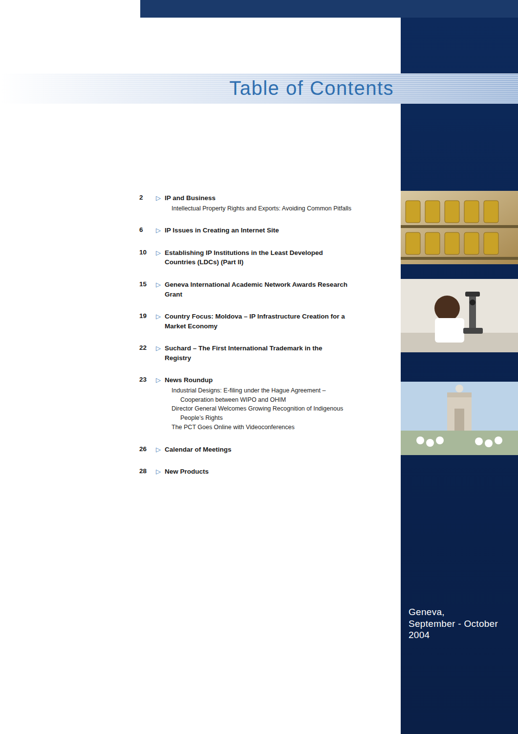Table of Contents
2
▷
IP and Business
Intellectual Property Rights and Exports: Avoiding Common Pitfalls
6
▷
IP Issues in Creating an Internet Site
10
▷
Establishing IP Institutions in the Least Developed
Countries (LDCs) (Part II)
15
▷
Geneva International Academic Network Awards Research
Grant
19
▷
Country Focus: Moldova – IP Infrastructure Creation for a
Market Economy
22
▷
Suchard – The First International Trademark in the
Registry
23
▷
News Roundup
Industrial Designs: E-filing under the Hague Agreement – Cooperation between WIPO and OHIM Director General Welcomes Growing Recognition of Indigenous People’s Rights The PCT Goes Online with Videoconferences
26
▷
Calendar of Meetings
28
▷
New Products
Geneva,
September - October
2004